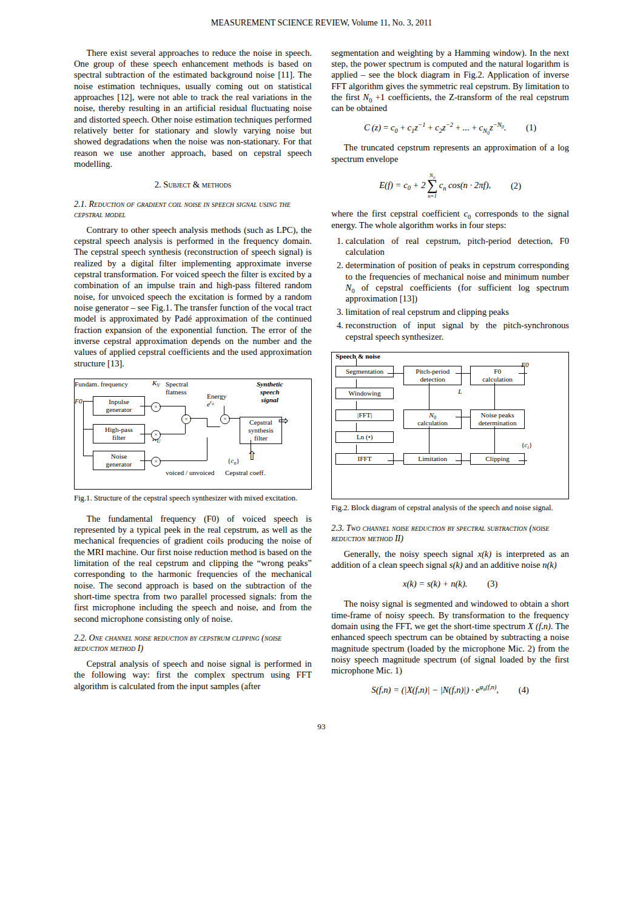MEASUREMENT SCIENCE REVIEW, Volume 11, No. 3, 2011
There exist several approaches to reduce the noise in speech. One group of these speech enhancement methods is based on spectral subtraction of the estimated background noise [11]. The noise estimation techniques, usually coming out on statistical approaches [12], were not able to track the real variations in the noise, thereby resulting in an artificial residual fluctuating noise and distorted speech. Other noise estimation techniques performed relatively better for stationary and slowly varying noise but showed degradations when the noise was non-stationary. For that reason we use another approach, based on cepstral speech modelling.
2. Subject & methods
2.1. Reduction of gradient coil noise in speech signal using the cepstral model
Contrary to other speech analysis methods (such as LPC), the cepstral speech analysis is performed in the frequency domain. The cepstral speech synthesis (reconstruction of speech signal) is realized by a digital filter implementing approximate inverse cepstral transformation. For voiced speech the filter is excited by a combination of an impulse train and high-pass filtered random noise, for unvoiced speech the excitation is formed by a random noise generator – see Fig.1. The transfer function of the vocal tract model is approximated by Padé approximation of the continued fraction expansion of the exponential function. The error of the inverse cepstral approximation depends on the number and the values of applied cepstral coefficients and the used approximation structure [13].
Fundam. frequency
KV
Spectral
flatness
F0
Energy
ec0
Synthetic
speech
signal
KU
voiced / unvoiced
Cepstral coeff.
{cn}
Inpulse
generator
High-pass
filter
Noise
generator
Cepstral
synthesis
filter
×
×
×
+
×
⇧
⇨
Fig.1. Structure of the cepstral speech synthesizer with mixed excitation.
The fundamental frequency (F0) of voiced speech is represented by a typical peek in the real cepstrum, as well as the mechanical frequencies of gradient coils producing the noise of the MRI machine. Our first noise reduction method is based on the limitation of the real cepstrum and clipping the “wrong peaks” corresponding to the harmonic frequencies of the mechanical noise. The second approach is based on the subtraction of the short-time spectra from two parallel processed signals: from the first microphone including the speech and noise, and from the second microphone consisting only of noise.
2.2. One channel noise reduction by cepstrum clipping (noise reduction method I)
Cepstral analysis of speech and noise signal is performed in the following way: first the complex spectrum using FFT algorithm is calculated from the input samples (after
segmentation and weighting by a Hamming window). In the next step, the power spectrum is computed and the natural logarithm is applied – see the block diagram in Fig.2. Application of inverse FFT algorithm gives the symmetric real cepstrum. By limitation to the first N0 +1 coefficients, the Z-transform of the real cepstrum can be obtained
C (z) = c0 + c1z−1 + c2z−2 + ... + cN0z−N0.
(1)
The truncated cepstrum represents an approximation of a log spectrum envelope
E(f) = c0 + 2N0∑n=1 cn cos(n · 2πf),
(2)
where the first cepstral coefficient c0 corresponds to the signal energy. The whole algorithm works in four steps:
calculation of real cepstrum, pitch-period detection, F0 calculation
determination of position of peaks in cepstrum corresponding to the frequencies of mechanical noise and minimum number N0 of cepstral coefficients (for sufficient log spectrum approximation [13])
limitation of real cepstrum and clipping peaks
reconstruction of input signal by the pitch-synchronous cepstral speech synthesizer.
Speech & noise
Segmentation
Windowing
|FFT|
Ln (•)
IFFT
Pitch-period
detection
N0
calculation
Limitation
F0
calculation
Noise peaks
determination
Clipping
F0
L
{ci}
Fig.2. Block diagram of cepstral analysis of the speech and noise signal.
2.3. Two channel noise reduction by spectral subtraction (noise reduction method II)
Generally, the noisy speech signal x(k) is interpreted as an addition of a clean speech signal s(k) and an additive noise n(k)
x(k) = s(k) + n(k).
(3)
The noisy signal is segmented and windowed to obtain a short time-frame of noisy speech. By transformation to the frequency domain using the FFT, we get the short-time spectrum X (f,n). The enhanced speech spectrum can be obtained by subtracting a noise magnitude spectrum (loaded by the microphone Mic. 2) from the noisy speech magnitude spectrum (of signal loaded by the first microphone Mic. 1)
S(f,n) = (|X(f,n)| − |N(f,n)|) · eφn(f,n),
(4)
93